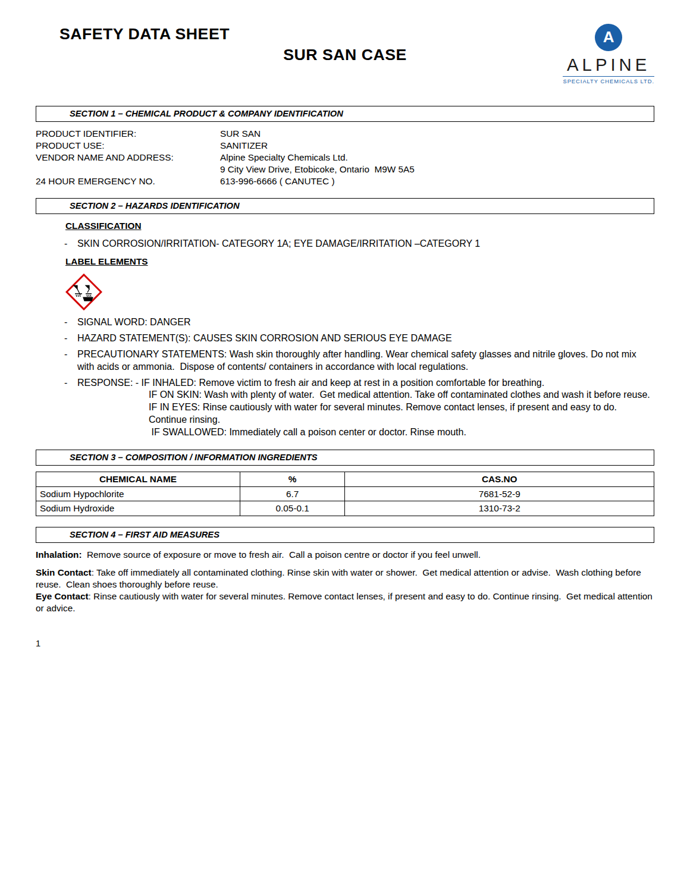ALPINE
SPECIALTY CHEMICALS LTD.
SAFETY DATA SHEET
SUR SAN CASE
SECTION 1 – CHEMICAL PRODUCT & COMPANY IDENTIFICATION
| PRODUCT IDENTIFIER: | SUR SAN |
| PRODUCT USE: | SANITIZER |
| VENDOR NAME AND ADDRESS: | Alpine Specialty Chemicals Ltd. 9 City View Drive, Etobicoke, Ontario M9W 5A5 |
| 24 HOUR EMERGENCY NO. | 613-996-6666 ( CANUTEC ) |
SECTION 2 – HAZARDS IDENTIFICATION
CLASSIFICATION
SKIN CORROSION/IRRITATION- CATEGORY 1A; EYE DAMAGE/IRRITATION –CATEGORY 1
LABEL ELEMENTS
SIGNAL WORD: DANGER
HAZARD STATEMENT(S): CAUSES SKIN CORROSION AND SERIOUS EYE DAMAGE
PRECAUTIONARY STATEMENTS: Wash skin thoroughly after handling. Wear chemical safety glasses and nitrile gloves. Do not mix with acids or ammonia. Dispose of contents/ containers in accordance with local regulations.
RESPONSE: - IF INHALED: Remove victim to fresh air and keep at rest in a position comfortable for breathing.
IF ON SKIN: Wash with plenty of water. Get medical attention. Take off contaminated clothes and wash it before reuse.
IF IN EYES: Rinse cautiously with water for several minutes. Remove contact lenses, if present and easy to do. Continue rinsing.
IF SWALLOWED: Immediately call a poison center or doctor. Rinse mouth.
SECTION 3 – COMPOSITION / INFORMATION INGREDIENTS
| CHEMICAL NAME | % | CAS.NO |
| --- | --- | --- |
| Sodium Hypochlorite | 6.7 | 7681-52-9 |
| Sodium Hydroxide | 0.05-0.1 | 1310-73-2 |
SECTION 4 – FIRST AID MEASURES
Inhalation: Remove source of exposure or move to fresh air. Call a poison centre or doctor if you feel unwell.
Skin Contact: Take off immediately all contaminated clothing. Rinse skin with water or shower. Get medical attention or advise. Wash clothing before reuse. Clean shoes thoroughly before reuse.
Eye Contact: Rinse cautiously with water for several minutes. Remove contact lenses, if present and easy to do. Continue rinsing. Get medical attention or advice.
1